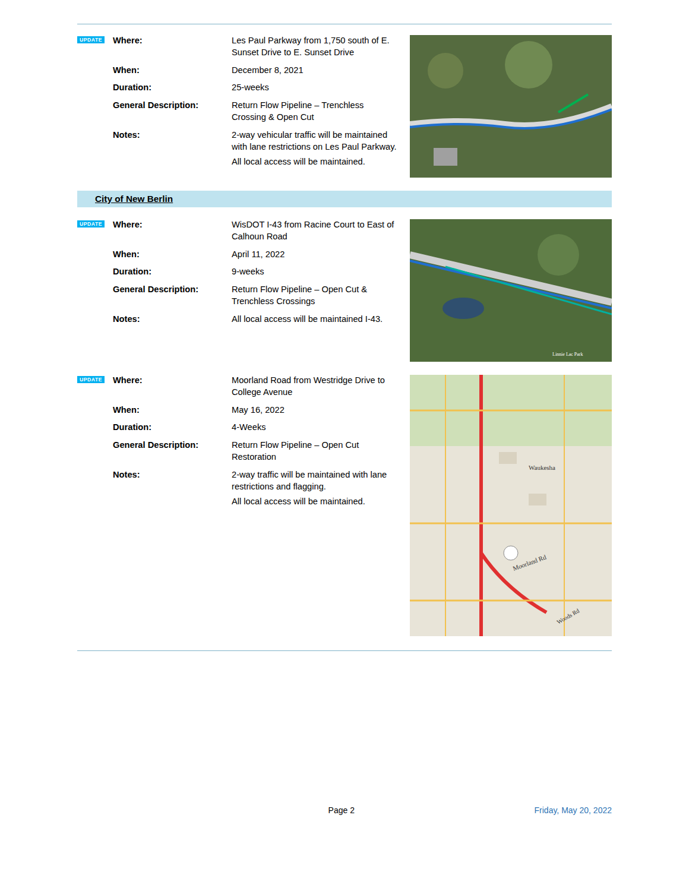UPDATE
| Where: | Les Paul Parkway from 1,750 south of E. Sunset Drive to E. Sunset Drive |
| When: | December 8, 2021 |
| Duration: | 25-weeks |
| General Description: | Return Flow Pipeline – Trenchless Crossing & Open Cut |
| Notes: | 2-way vehicular traffic will be maintained with lane restrictions on Les Paul Parkway. All local access will be maintained. |
City of New Berlin
UPDATE
| Where: | WisDOT I-43 from Racine Court to East of Calhoun Road |
| When: | April 11, 2022 |
| Duration: | 9-weeks |
| General Description: | Return Flow Pipeline – Open Cut & Trenchless Crossings |
| Notes: | All local access will be maintained I-43. |
UPDATE
| Where: | Moorland Road from Westridge Drive to College Avenue |
| When: | May 16, 2022 |
| Duration: | 4-Weeks |
| General Description: | Return Flow Pipeline – Open Cut Restoration |
| Notes: | 2-way traffic will be maintained with lane restrictions and flagging. All local access will be maintained. |
Page 2
Friday, May 20, 2022